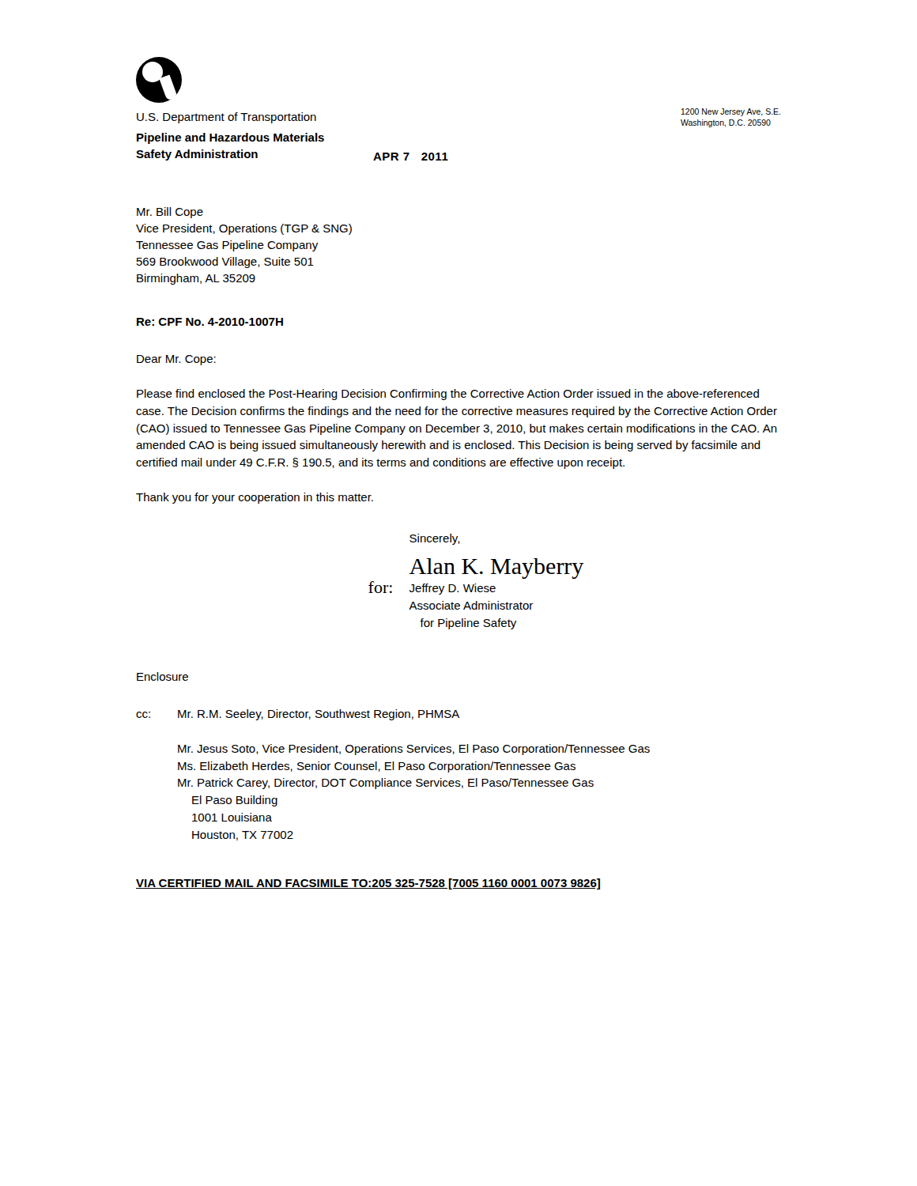U.S. Department of Transportation
Pipeline and Hazardous Materials
Safety Administration
1200 New Jersey Ave, S.E.
Washington, D.C. 20590
APR 7 2011
Mr. Bill Cope
Vice President, Operations (TGP & SNG)
Tennessee Gas Pipeline Company
569 Brookwood Village, Suite 501
Birmingham, AL 35209
Re: CPF No. 4-2010-1007H
Dear Mr. Cope:
Please find enclosed the Post-Hearing Decision Confirming the Corrective Action Order issued in the above-referenced case. The Decision confirms the findings and the need for the corrective measures required by the Corrective Action Order (CAO) issued to Tennessee Gas Pipeline Company on December 3, 2010, but makes certain modifications in the CAO. An amended CAO is being issued simultaneously herewith and is enclosed. This Decision is being served by facsimile and certified mail under 49 C.F.R. § 190.5, and its terms and conditions are effective upon receipt.
Thank you for your cooperation in this matter.
Sincerely,
for:
Alan K. Mayberry
Jeffrey D. Wiese
Associate Administrator
for Pipeline Safety
Enclosure
| cc: | Mr. R.M. Seeley, Director, Southwest Region, PHMSA Mr. Jesus Soto, Vice President, Operations Services, El Paso Corporation/Tennessee Gas Ms. Elizabeth Herdes, Senior Counsel, El Paso Corporation/Tennessee Gas Mr. Patrick Carey, Director, DOT Compliance Services, El Paso/Tennessee Gas El Paso Building 1001 Louisiana Houston, TX 77002 |
VIA CERTIFIED MAIL AND FACSIMILE TO:205 325-7528 [7005 1160 0001 0073 9826]